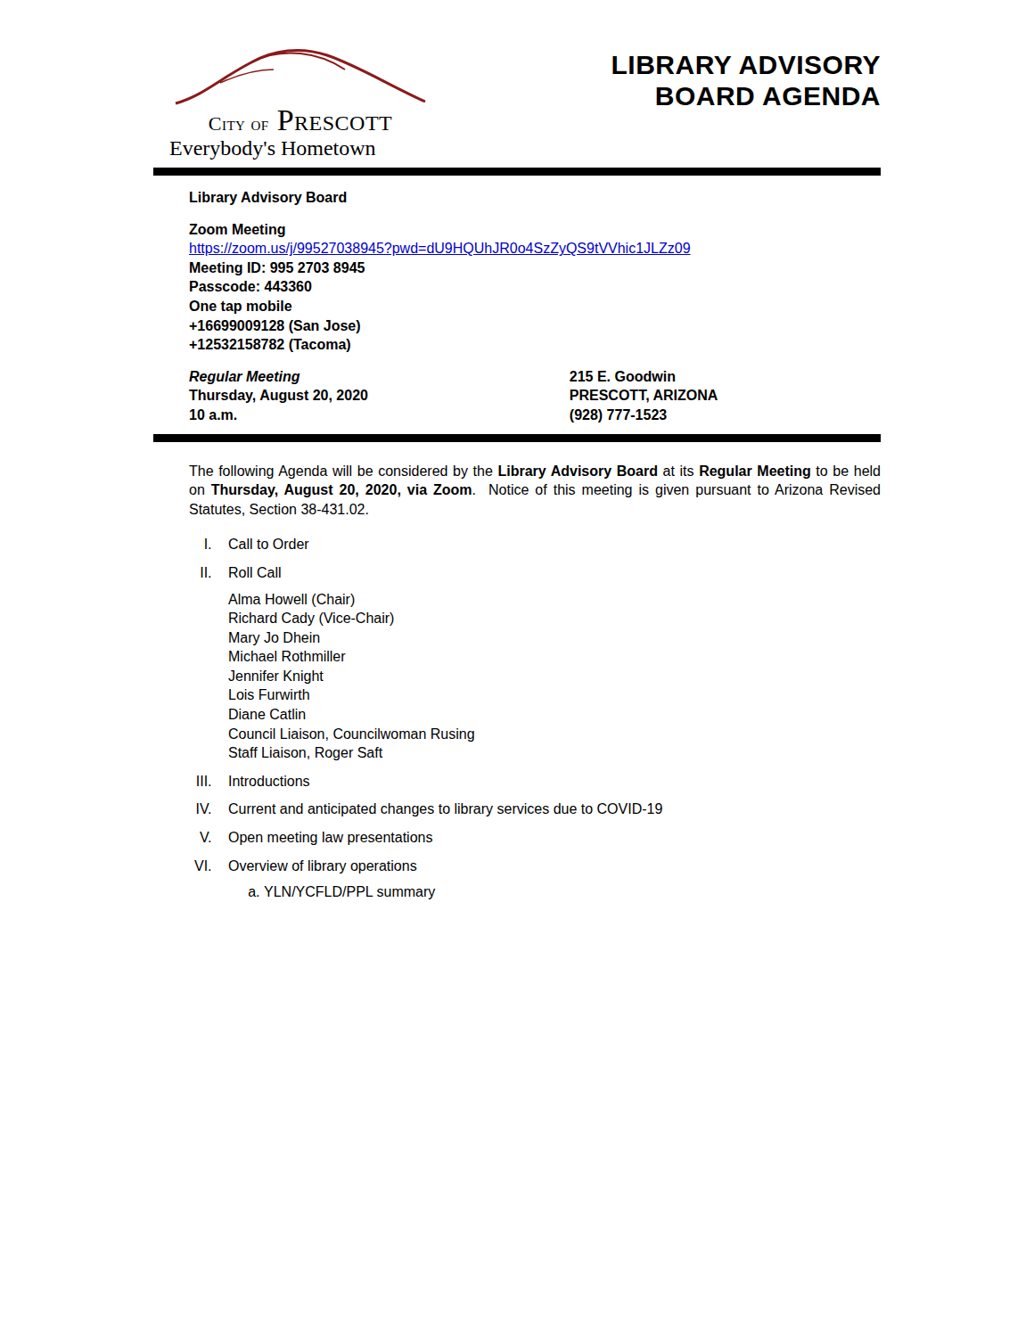City of Prescott
Everybody's Hometown
LIBRARY ADVISORY
BOARD AGENDA
Library Advisory Board
Zoom Meeting
https://zoom.us/j/99527038945?pwd=dU9HQUhJR0o4SzZyQS9tVVhic1JLZz09
Meeting ID: 995 2703 8945
Passcode: 443360
One tap mobile
+16699009128 (San Jose)
+12532158782 (Tacoma)
| Regular Meeting | 215 E. Goodwin |
| Thursday, August 20, 2020 | PRESCOTT, ARIZONA |
| 10 a.m. | (928) 777-1523 |
The following Agenda will be considered by the Library Advisory Board at its Regular Meeting to be held on Thursday, August 20, 2020, via Zoom. Notice of this meeting is given pursuant to Arizona Revised Statutes, Section 38-431.02.
Call to Order
Roll Call
Alma Howell (Chair)
Richard Cady (Vice-Chair)
Mary Jo Dhein
Michael Rothmiller
Jennifer Knight
Lois Furwirth
Diane Catlin
Council Liaison, Councilwoman Rusing
Staff Liaison, Roger Saft
Introductions
Current and anticipated changes to library services due to COVID-19
Open meeting law presentations
Overview of library operations
YLN/YCFLD/PPL summary